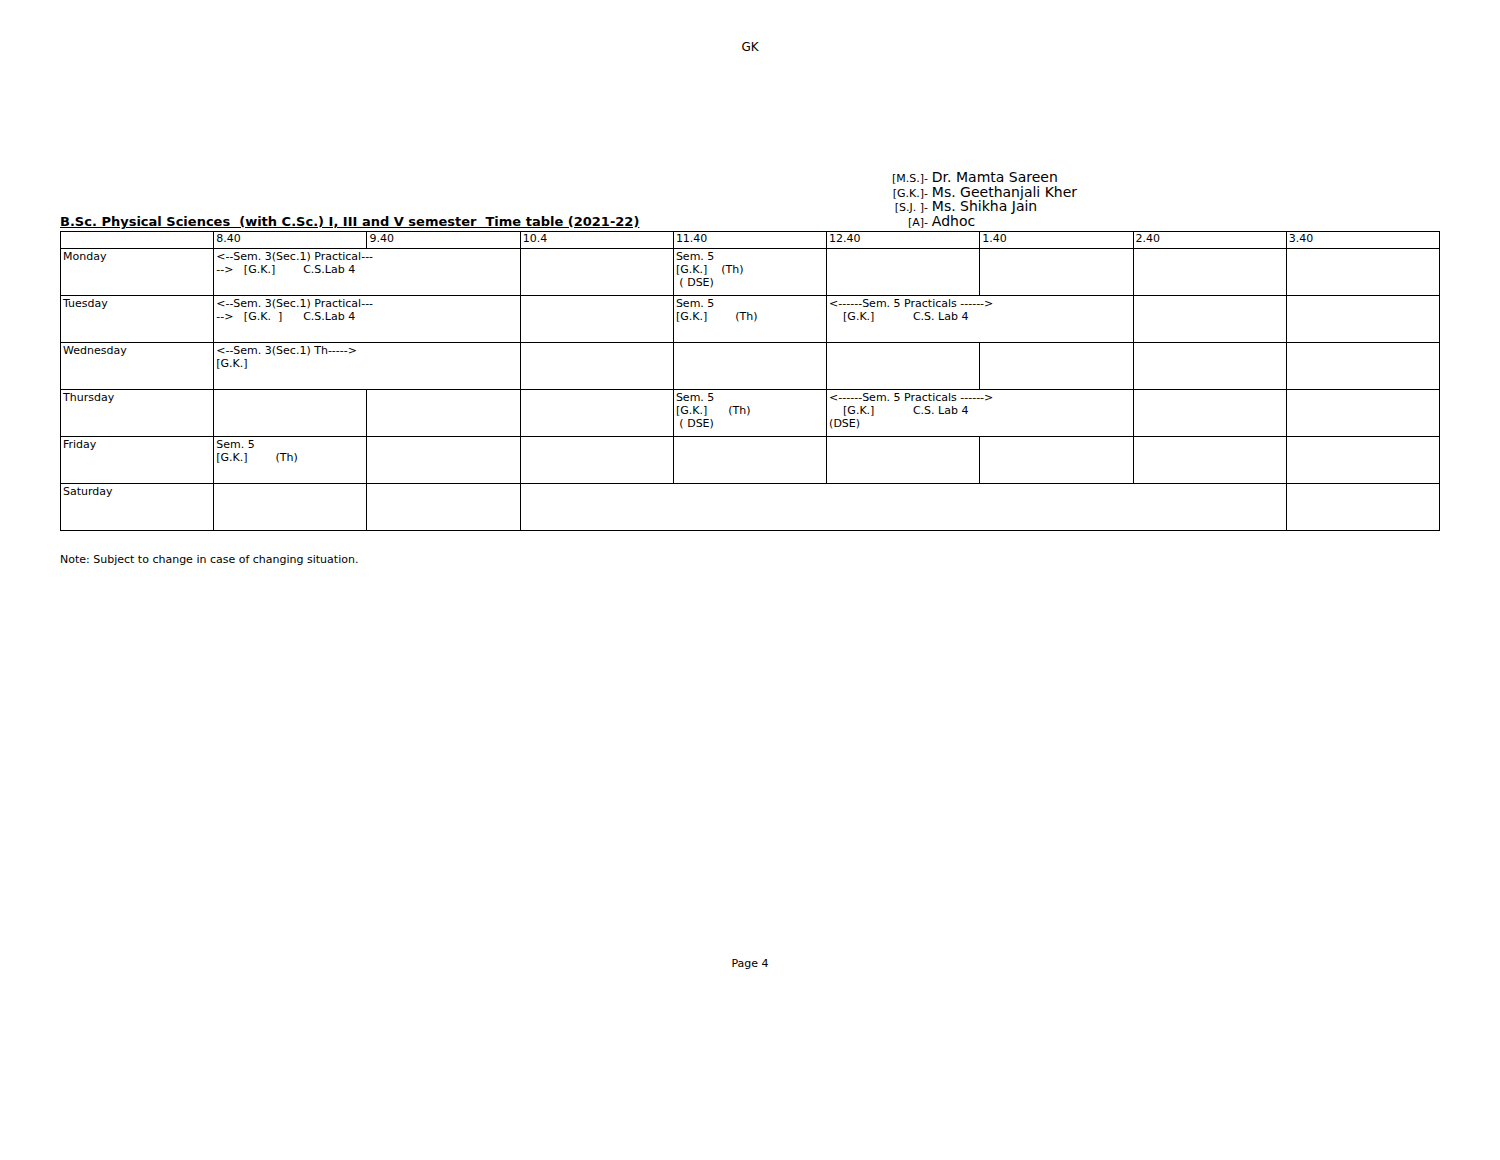GK
[M.S.]- Dr. Mamta Sareen
[G.K.]- Ms. Geethanjali Kher
[S.J. ]- Ms. Shikha Jain
[A]- Adhoc
B.Sc. Physical Sciences (with C.Sc.) I, III and V semester Time table (2021-22)
| | 8.40 | 9.40 | 10.4 | 11.40 | 12.40 | 1.40 | 2.40 | 3.40 |
| --- | --- | --- | --- | --- | --- | --- | --- | --- |
| Monday | <--Sem. 3(Sec.1) Practical--- --> [G.K.] C.S.Lab 4 | | Sem. 5 [G.K.] (Th) ( DSE) | | | | |
| Tuesday | <--Sem. 3(Sec.1) Practical--- --> [G.K. ] C.S.Lab 4 | | Sem. 5 [G.K.] (Th) | <------Sem. 5 Practicals ------> [G.K.] C.S. Lab 4 | | |
| Wednesday | <--Sem. 3(Sec.1) Th-----> [G.K.] | | | | | | |
| Thursday | | | | Sem. 5 [G.K.] (Th) ( DSE) | <------Sem. 5 Practicals ------> [G.K.] C.S. Lab 4 (DSE) | | |
| Friday | Sem. 5 [G.K.] (Th) | | | | | | | |
| Saturday | | | | |
Note: Subject to change in case of changing situation.
Page 4